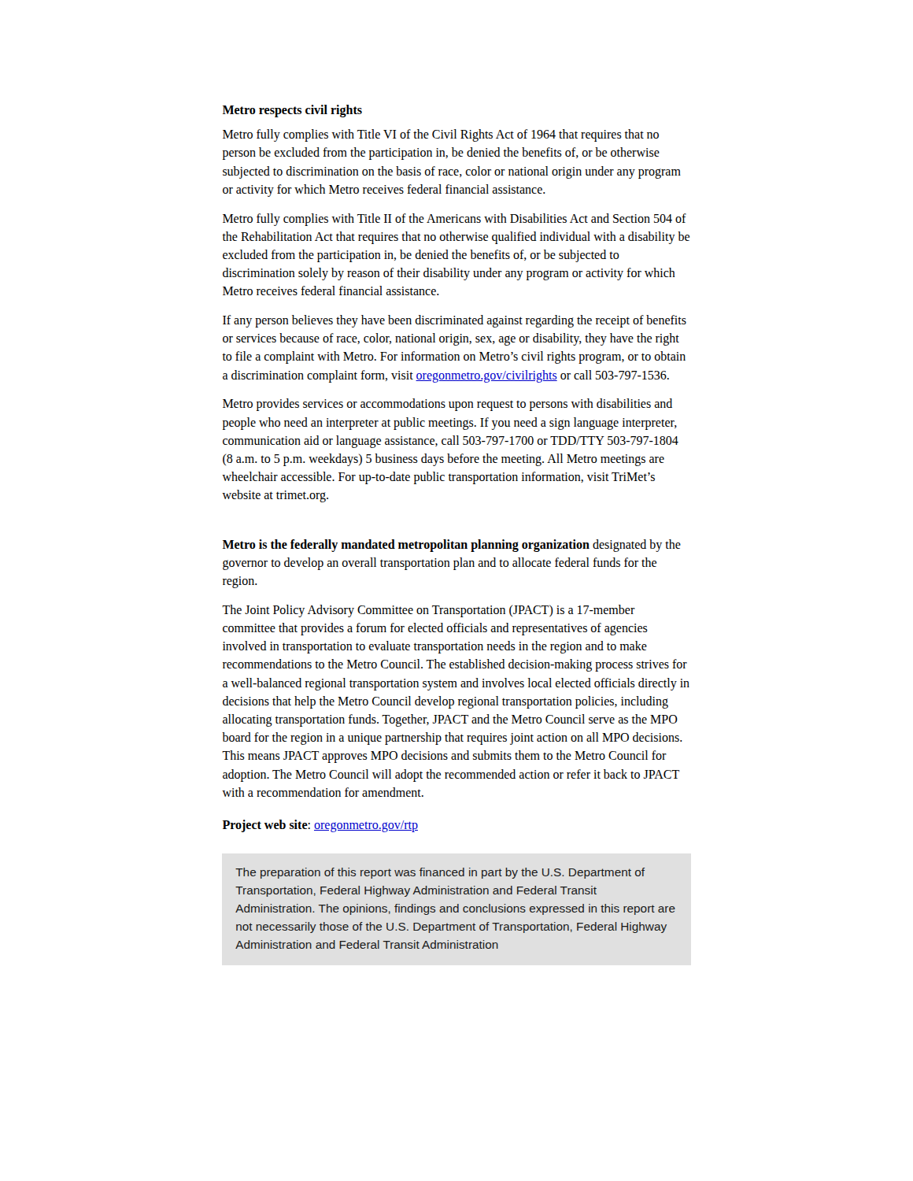Metro respects civil rights
Metro fully complies with Title VI of the Civil Rights Act of 1964 that requires that no person be excluded from the participation in, be denied the benefits of, or be otherwise subjected to discrimination on the basis of race, color or national origin under any program or activity for which Metro receives federal financial assistance.
Metro fully complies with Title II of the Americans with Disabilities Act and Section 504 of the Rehabilitation Act that requires that no otherwise qualified individual with a disability be excluded from the participation in, be denied the benefits of, or be subjected to discrimination solely by reason of their disability under any program or activity for which Metro receives federal financial assistance.
If any person believes they have been discriminated against regarding the receipt of benefits or services because of race, color, national origin, sex, age or disability, they have the right to file a complaint with Metro. For information on Metro’s civil rights program, or to obtain a discrimination complaint form, visit oregonmetro.gov/civilrights or call 503-797-1536.
Metro provides services or accommodations upon request to persons with disabilities and people who need an interpreter at public meetings. If you need a sign language interpreter, communication aid or language assistance, call 503-797-1700 or TDD/TTY 503-797-1804 (8 a.m. to 5 p.m. weekdays) 5 business days before the meeting. All Metro meetings are wheelchair accessible. For up-to-date public transportation information, visit TriMet’s website at trimet.org.
Metro is the federally mandated metropolitan planning organization designated by the governor to develop an overall transportation plan and to allocate federal funds for the region.
The Joint Policy Advisory Committee on Transportation (JPACT) is a 17-member committee that provides a forum for elected officials and representatives of agencies involved in transportation to evaluate transportation needs in the region and to make recommendations to the Metro Council. The established decision-making process strives for a well-balanced regional transportation system and involves local elected officials directly in decisions that help the Metro Council develop regional transportation policies, including allocating transportation funds. Together, JPACT and the Metro Council serve as the MPO board for the region in a unique partnership that requires joint action on all MPO decisions. This means JPACT approves MPO decisions and submits them to the Metro Council for adoption. The Metro Council will adopt the recommended action or refer it back to JPACT with a recommendation for amendment.
Project web site: oregonmetro.gov/rtp
The preparation of this report was financed in part by the U.S. Department of Transportation, Federal Highway Administration and Federal Transit Administration. The opinions, findings and conclusions expressed in this report are not necessarily those of the U.S. Department of Transportation, Federal Highway Administration and Federal Transit Administration